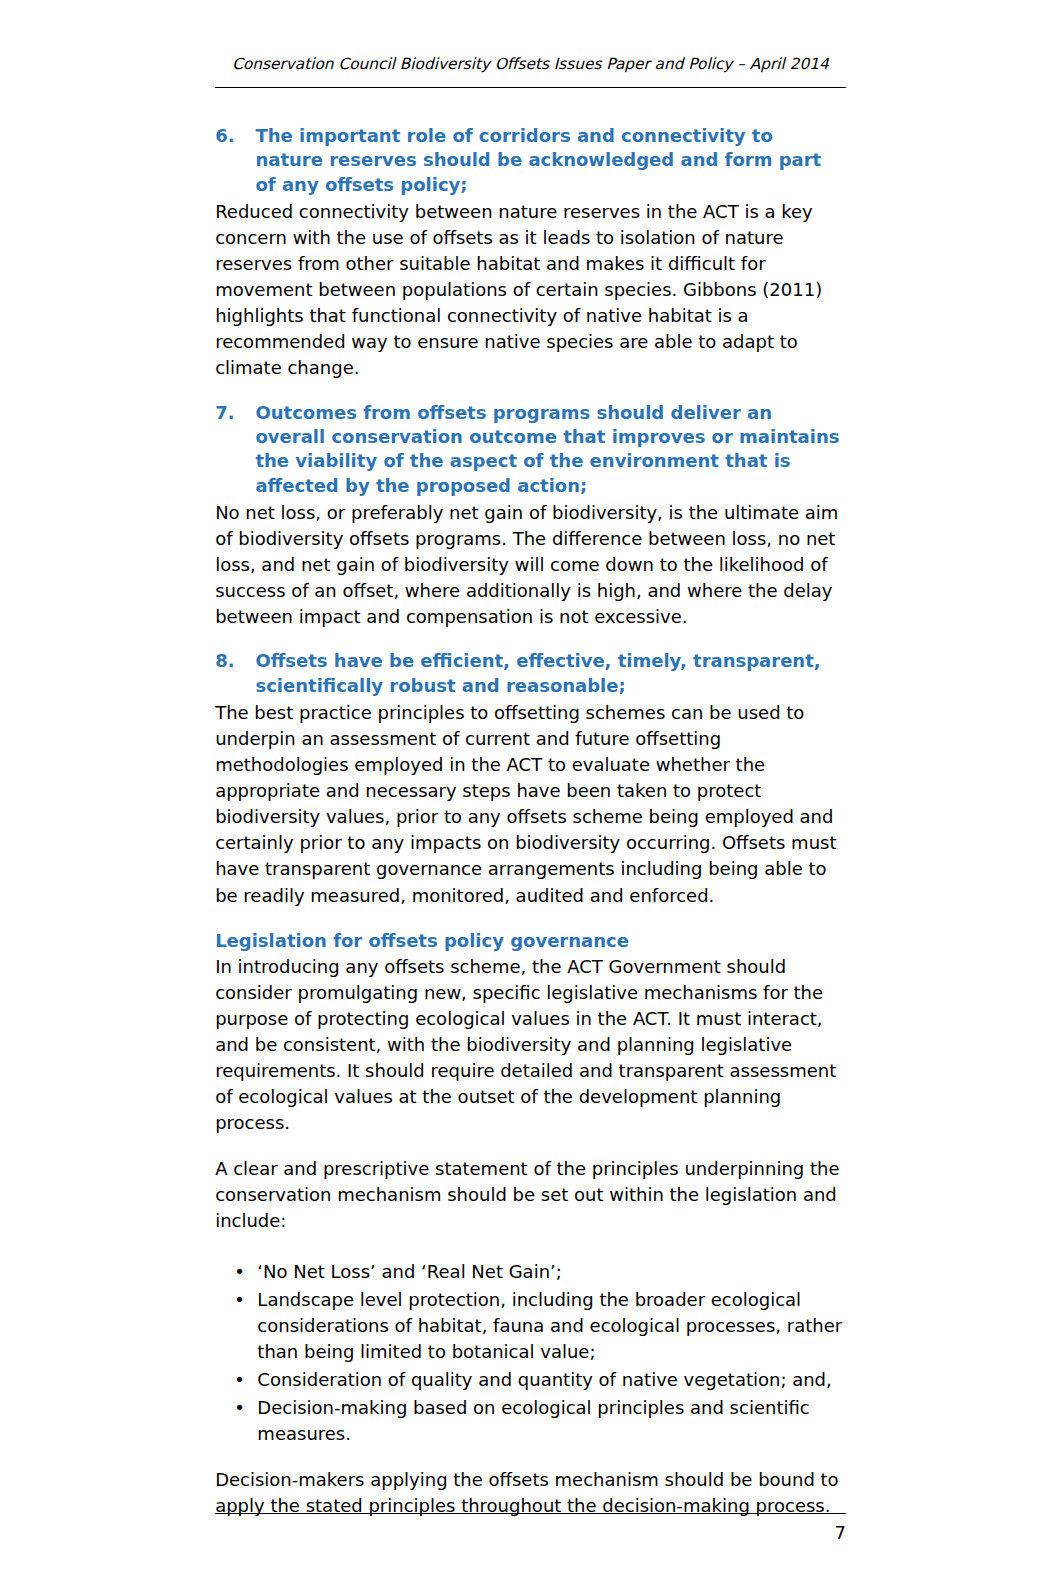Conservation Council Biodiversity Offsets Issues Paper and Policy – April 2014
6. The important role of corridors and connectivity to nature reserves should be acknowledged and form part of any offsets policy;
Reduced connectivity between nature reserves in the ACT is a key concern with the use of offsets as it leads to isolation of nature reserves from other suitable habitat and makes it difficult for movement between populations of certain species. Gibbons (2011) highlights that functional connectivity of native habitat is a recommended way to ensure native species are able to adapt to climate change.
7. Outcomes from offsets programs should deliver an overall conservation outcome that improves or maintains the viability of the aspect of the environment that is affected by the proposed action;
No net loss, or preferably net gain of biodiversity, is the ultimate aim of biodiversity offsets programs. The difference between loss, no net loss, and net gain of biodiversity will come down to the likelihood of success of an offset, where additionally is high, and where the delay between impact and compensation is not excessive.
8. Offsets have be efficient, effective, timely, transparent, scientifically robust and reasonable;
The best practice principles to offsetting schemes can be used to underpin an assessment of current and future offsetting methodologies employed in the ACT to evaluate whether the appropriate and necessary steps have been taken to protect biodiversity values, prior to any offsets scheme being employed and certainly prior to any impacts on biodiversity occurring. Offsets must have transparent governance arrangements including being able to be readily measured, monitored, audited and enforced.
Legislation for offsets policy governance
In introducing any offsets scheme, the ACT Government should consider promulgating new, specific legislative mechanisms for the purpose of protecting ecological values in the ACT. It must interact, and be consistent, with the biodiversity and planning legislative requirements. It should require detailed and transparent assessment of ecological values at the outset of the development planning process.
A clear and prescriptive statement of the principles underpinning the conservation mechanism should be set out within the legislation and include:
‘No Net Loss’ and ‘Real Net Gain’;
Landscape level protection, including the broader ecological considerations of habitat, fauna and ecological processes, rather than being limited to botanical value;
Consideration of quality and quantity of native vegetation; and,
Decision-making based on ecological principles and scientific measures.
Decision-makers applying the offsets mechanism should be bound to apply the stated principles throughout the decision-making process.
7